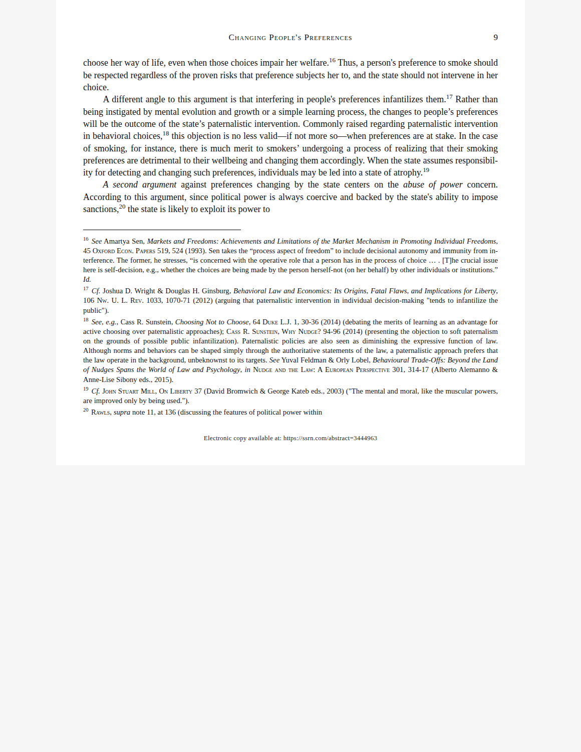Changing People's Preferences 9
choose her way of life, even when those choices impair her welfare.16 Thus, a person's preference to smoke should be respected regardless of the proven risks that preference subjects her to, and the state should not intervene in her choice.
A different angle to this argument is that interfering in people's preferences infantilizes them.17 Rather than being instigated by mental evolution and growth or a simple learning process, the changes to people’s preferences will be the outcome of the state’s paternalistic intervention. Commonly raised regarding paternalistic intervention in behavioral choices,18 this objection is no less valid—if not more so—when preferences are at stake. In the case of smoking, for instance, there is much merit to smokers’ undergoing a process of realizing that their smoking preferences are detrimental to their wellbeing and changing them accordingly. When the state assumes responsibility for detecting and changing such preferences, individuals may be led into a state of atrophy.19
A second argument against preferences changing by the state centers on the abuse of power concern. According to this argument, since political power is always coercive and backed by the state's ability to impose sanctions,20 the state is likely to exploit its power to
16 See Amartya Sen, Markets and Freedoms: Achievements and Limitations of the Market Mechanism in Promoting Individual Freedoms, 45 Oxford Econ. Papers 519, 524 (1993). Sen takes the “process aspect of freedom” to include decisional autonomy and immunity from interference. The former, he stresses, “is concerned with the operative role that a person has in the process of choice … . [T]he crucial issue here is self-decision, e.g., whether the choices are being made by the person herself-not (on her behalf) by other individuals or institutions.” Id.
17 Cf. Joshua D. Wright & Douglas H. Ginsburg, Behavioral Law and Economics: Its Origins, Fatal Flaws, and Implications for Liberty, 106 Nw. U. L. Rev. 1033, 1070-71 (2012) (arguing that paternalistic intervention in individual decision-making "tends to infantilize the public").
18 See, e.g., Cass R. Sunstein, Choosing Not to Choose, 64 Duke L.J. 1, 30-36 (2014) (debating the merits of learning as an advantage for active choosing over paternalistic approaches); Cass R. Sunstein, Why Nudge? 94-96 (2014) (presenting the objection to soft paternalism on the grounds of possible public infantilization). Paternalistic policies are also seen as diminishing the expressive function of law. Although norms and behaviors can be shaped simply through the authoritative statements of the law, a paternalistic approach prefers that the law operate in the background, unbeknownst to its targets. See Yuval Feldman & Orly Lobel, Behavioural Trade-Offs: Beyond the Land of Nudges Spans the World of Law and Psychology, in Nudge and the Law: A European Perspective 301, 314-17 (Alberto Alemanno & Anne-Lise Sibony eds., 2015).
19 Cf. John Stuart Mill, On Liberty 37 (David Bromwich & George Kateb eds., 2003) ("The mental and moral, like the muscular powers, are improved only by being used.").
20 Rawls, supra note 11, at 136 (discussing the features of political power within
Electronic copy available at: https://ssrn.com/abstract=3444963